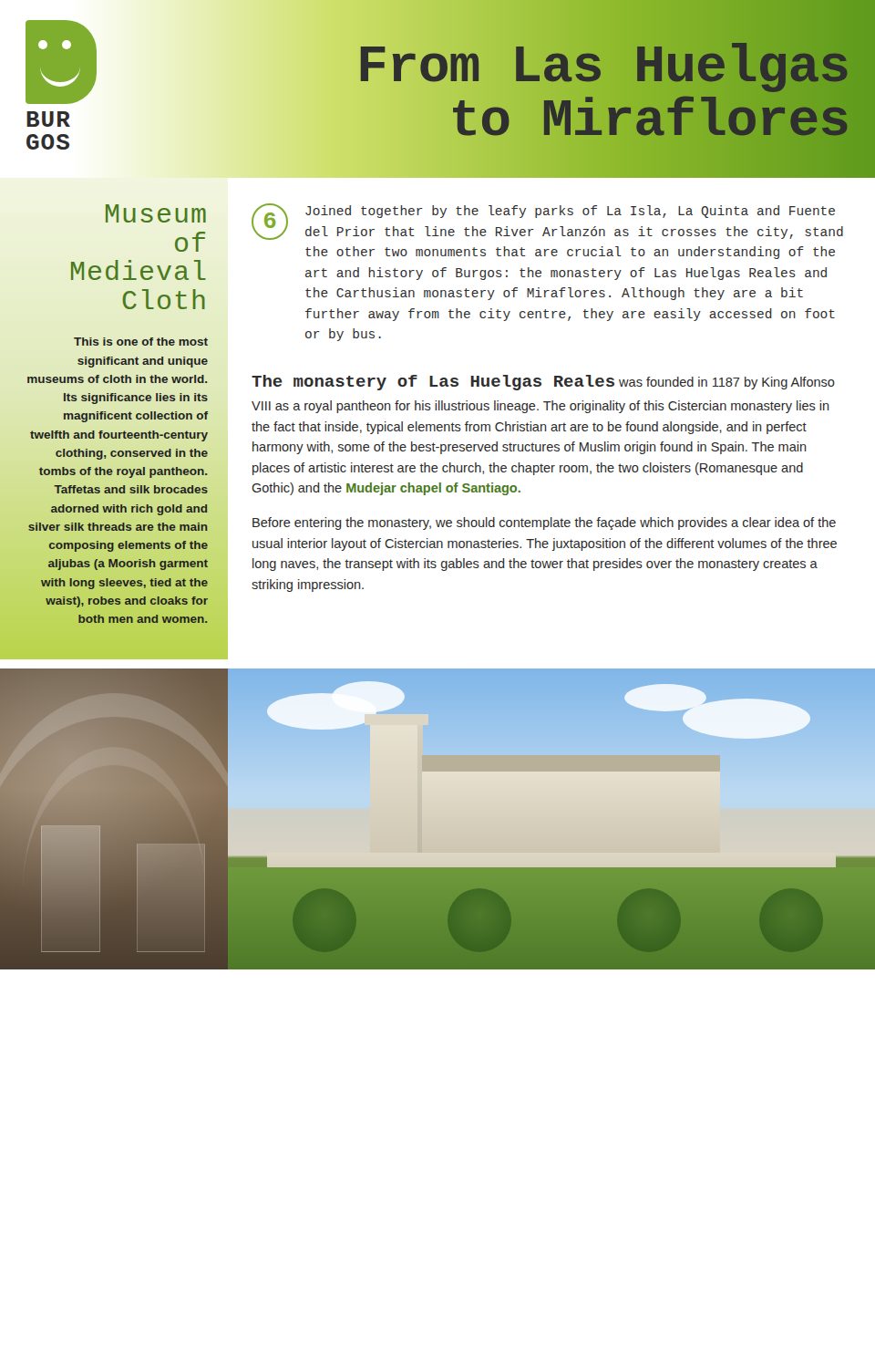BUR GOS
From Las Huelgas
to Miraflores
Museum of Medieval Cloth
This is one of the most significant and unique museums of cloth in the world. Its significance lies in its magnificent collection of twelfth and fourteenth-century clothing, conserved in the tombs of the royal pantheon. Taffetas and silk brocades adorned with rich gold and silver silk threads are the main composing elements of the aljubas (a Moorish garment with long sleeves, tied at the waist), robes and cloaks for both men and women.
6
Joined together by the leafy parks of La Isla, La Quinta and Fuente del Prior that line the River Arlanzón as it crosses the city, stand the other two monuments that are crucial to an understanding of the art and history of Burgos: the monastery of Las Huelgas Reales and the Carthusian monastery of Miraflores. Although they are a bit further away from the city centre, they are easily accessed on foot or by bus.
The monastery of Las Huelgas Reales was founded in 1187 by King Alfonso VIII as a royal pantheon for his illustrious lineage. The originality of this Cistercian monastery lies in the fact that inside, typical elements from Christian art are to be found alongside, and in perfect harmony with, some of the best-preserved structures of Muslim origin found in Spain. The main places of artistic interest are the church, the chapter room, the two cloisters (Romanesque and Gothic) and the Mudejar chapel of Santiago.
Before entering the monastery, we should contemplate the façade which provides a clear idea of the usual interior layout of Cistercian monasteries. The juxtaposition of the different volumes of the three long naves, the transept with its gables and the tower that presides over the monastery creates a striking impression.